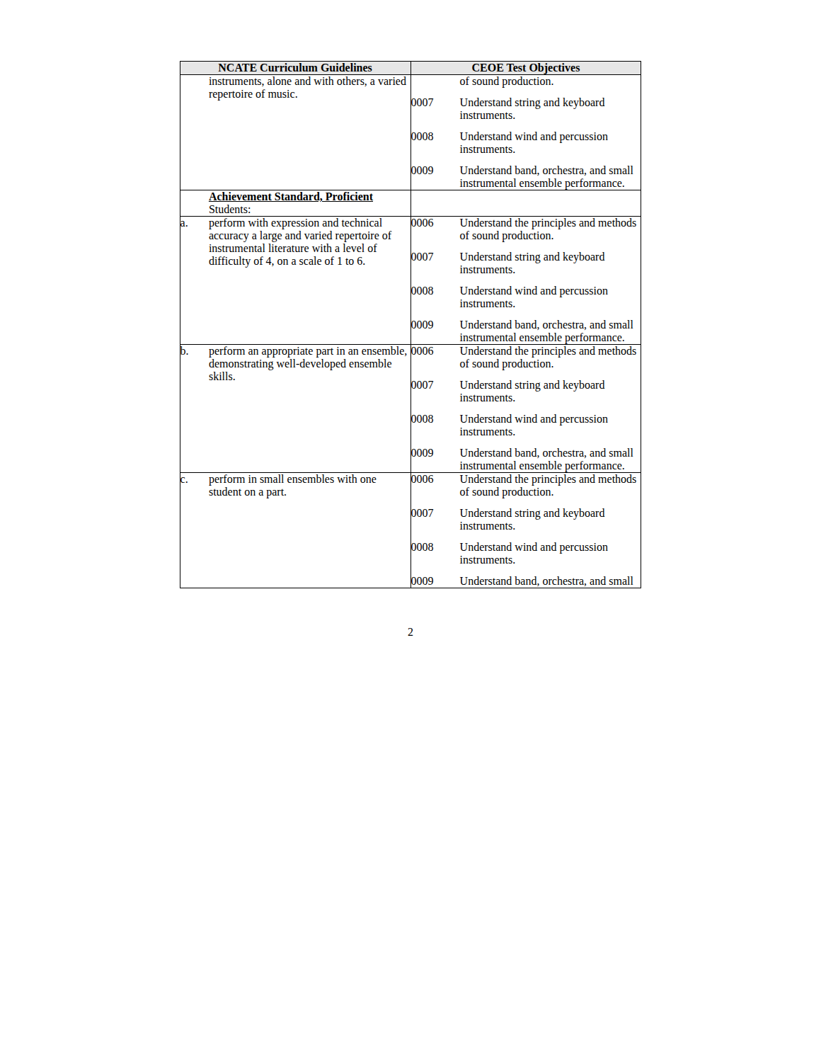| NCATE Curriculum Guidelines | CEOE Test Objectives |
| --- | --- |
| instruments, alone and with others, a varied repertoire of music. | / / of sound production. / / 0007 / Understand string and keyboard instruments. / / 0008 / Understand wind and percussion instruments. / / 0009 / Understand band, orchestra, and small instrumental ensemble performance. / |
| Achievement Standard, Proficient Students: | |
| / a. / perform with expression and technical accuracy a large and varied repertoire of instrumental literature with a level of difficulty of 4, on a scale of 1 to 6. / | / 0006 / Understand the principles and methods of sound production. / / 0007 / Understand string and keyboard instruments. / / 0008 / Understand wind and percussion instruments. / / 0009 / Understand band, orchestra, and small instrumental ensemble performance. / |
| / b. / perform an appropriate part in an ensemble, demonstrating well-developed ensemble skills. / | / 0006 / Understand the principles and methods of sound production. / / 0007 / Understand string and keyboard instruments. / / 0008 / Understand wind and percussion instruments. / / 0009 / Understand band, orchestra, and small instrumental ensemble performance. / |
| / c. / perform in small ensembles with one student on a part. / | / 0006 / Understand the principles and methods of sound production. / / 0007 / Understand string and keyboard instruments. / / 0008 / Understand wind and percussion instruments. / / 0009 / Understand band, orchestra, and small / |
2